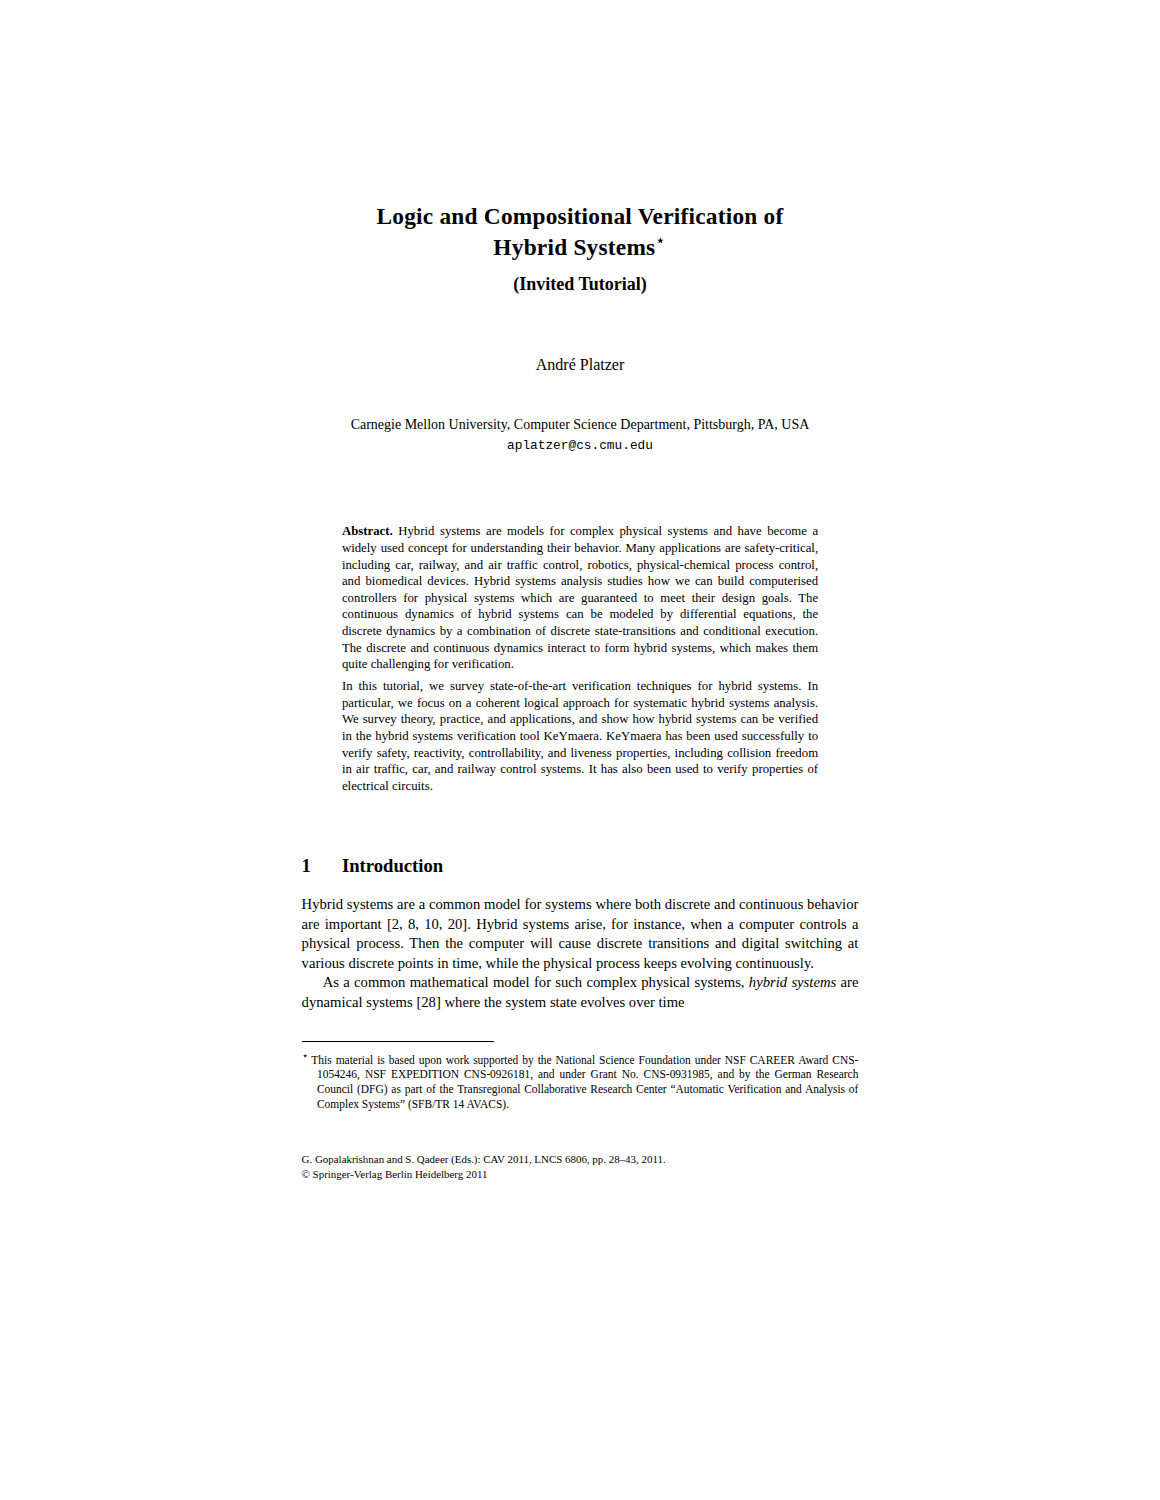Logic and Compositional Verification of
Hybrid Systems⋆
(Invited Tutorial)
André Platzer
Carnegie Mellon University, Computer Science Department, Pittsburgh, PA, USA aplatzer@cs.cmu.edu
Abstract. Hybrid systems are models for complex physical systems and have become a widely used concept for understanding their behavior. Many applications are safety-critical, including car, railway, and air traffic control, robotics, physical-chemical process control, and biomedical devices. Hybrid systems analysis studies how we can build computerised controllers for physical systems which are guaranteed to meet their design goals. The continuous dynamics of hybrid systems can be modeled by differential equations, the discrete dynamics by a combination of discrete state-transitions and conditional execution. The discrete and continuous dynamics interact to form hybrid systems, which makes them quite challenging for verification.
In this tutorial, we survey state-of-the-art verification techniques for hybrid systems. In particular, we focus on a coherent logical approach for systematic hybrid systems analysis. We survey theory, practice, and applications, and show how hybrid systems can be verified in the hybrid systems verification tool KeYmaera. KeYmaera has been used successfully to verify safety, reactivity, controllability, and liveness properties, including collision freedom in air traffic, car, and railway control systems. It has also been used to verify properties of electrical circuits.
1 Introduction
Hybrid systems are a common model for systems where both discrete and continuous behavior are important [2, 8, 10, 20]. Hybrid systems arise, for instance, when a computer controls a physical process. Then the computer will cause discrete transitions and digital switching at various discrete points in time, while the physical process keeps evolving continuously.
As a common mathematical model for such complex physical systems, hybrid systems are dynamical systems [28] where the system state evolves over time
⋆ This material is based upon work supported by the National Science Foundation under NSF CAREER Award CNS-1054246, NSF EXPEDITION CNS-0926181, and under Grant No. CNS-0931985, and by the German Research Council (DFG) as part of the Transregional Collaborative Research Center “Automatic Verification and Analysis of Complex Systems” (SFB/TR 14 AVACS).
G. Gopalakrishnan and S. Qadeer (Eds.): CAV 2011, LNCS 6806, pp. 28–43, 2011. © Springer-Verlag Berlin Heidelberg 2011